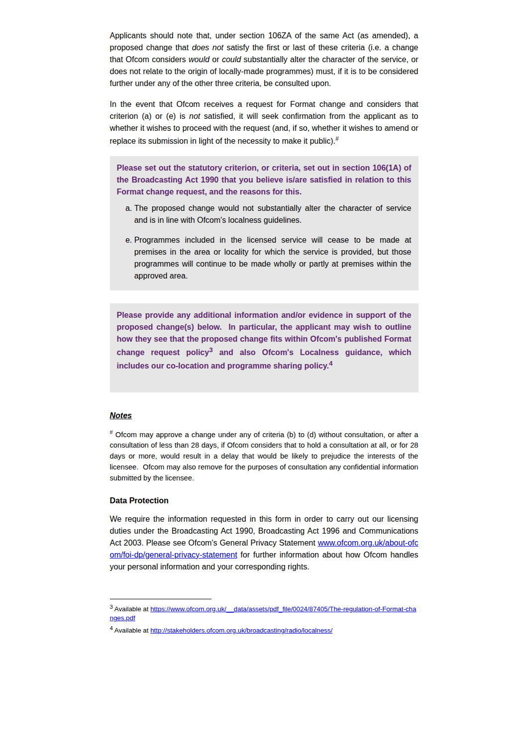Applicants should note that, under section 106ZA of the same Act (as amended), a proposed change that does not satisfy the first or last of these criteria (i.e. a change that Ofcom considers would or could substantially alter the character of the service, or does not relate to the origin of locally-made programmes) must, if it is to be considered further under any of the other three criteria, be consulted upon.
In the event that Ofcom receives a request for Format change and considers that criterion (a) or (e) is not satisfied, it will seek confirmation from the applicant as to whether it wishes to proceed with the request (and, if so, whether it wishes to amend or replace its submission in light of the necessity to make it public).#
Please set out the statutory criterion, or criteria, set out in section 106(1A) of the Broadcasting Act 1990 that you believe is/are satisfied in relation to this Format change request, and the reasons for this.
The proposed change would not substantially alter the character of service and is in line with Ofcom's localness guidelines.
Programmes included in the licensed service will cease to be made at premises in the area or locality for which the service is provided, but those programmes will continue to be made wholly or partly at premises within the approved area.
Please provide any additional information and/or evidence in support of the proposed change(s) below. In particular, the applicant may wish to outline how they see that the proposed change fits within Ofcom's published Format change request policy3 and also Ofcom's Localness guidance, which includes our co-location and programme sharing policy.4
Notes
# Ofcom may approve a change under any of criteria (b) to (d) without consultation, or after a consultation of less than 28 days, if Ofcom considers that to hold a consultation at all, or for 28 days or more, would result in a delay that would be likely to prejudice the interests of the licensee. Ofcom may also remove for the purposes of consultation any confidential information submitted by the licensee.
Data Protection
We require the information requested in this form in order to carry out our licensing duties under the Broadcasting Act 1990, Broadcasting Act 1996 and Communications Act 2003. Please see Ofcom's General Privacy Statement www.ofcom.org.uk/about-ofcom/foi-dp/general-privacy-statement for further information about how Ofcom handles your personal information and your corresponding rights.
3 Available at https://www.ofcom.org.uk/__data/assets/pdf_file/0024/87405/The-regulation-of-Format-changes.pdf
4 Available at http://stakeholders.ofcom.org.uk/broadcasting/radio/localness/